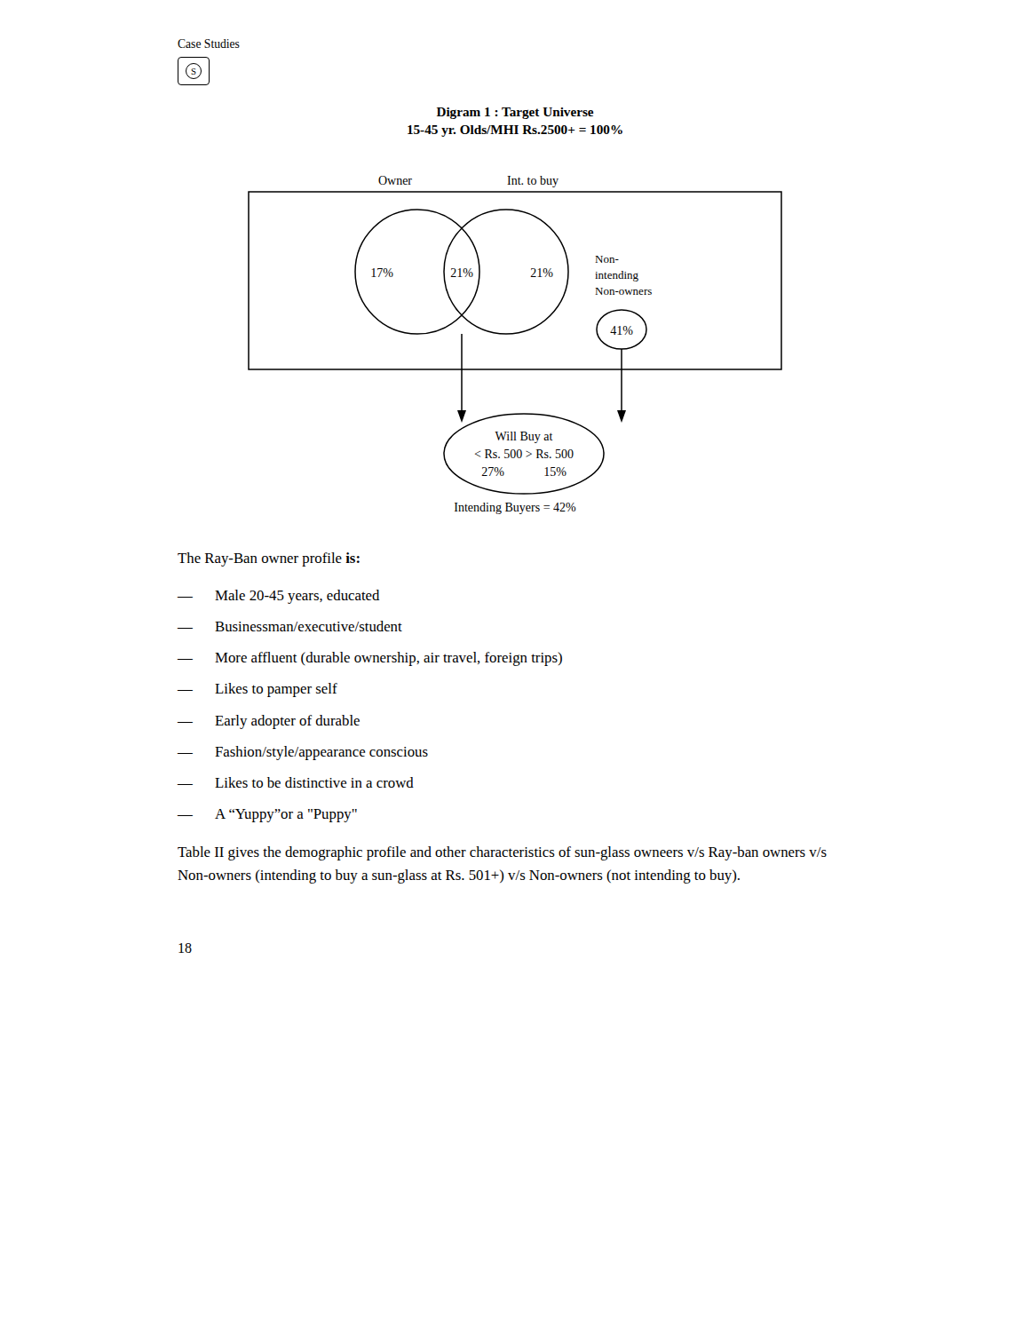Case Studies
S
Digram 1 : Target Universe
15-45 yr. Olds/MHI Rs.2500+ = 100%
Owner Int. to buy 17% 21% 21% Non- intending Non-owners 41% Will Buy at < Rs. 500 > Rs. 500 27% 15% Intending Buyers = 42%
The Ray-Ban owner profile is:
Male 20-45 years, educated
Businessman/executive/student
More affluent (durable ownership, air travel, foreign trips)
Likes to pamper self
Early adopter of durable
Fashion/style/appearance conscious
Likes to be distinctive in a crowd
A “Yuppy”or a "Puppy"
Table II gives the demographic profile and other characteristics of sun-glass owneers v/s Ray-ban owners v/s Non-owners (intending to buy a sun-glass at Rs. 501+) v/s Non-owners (not intending to buy).
18